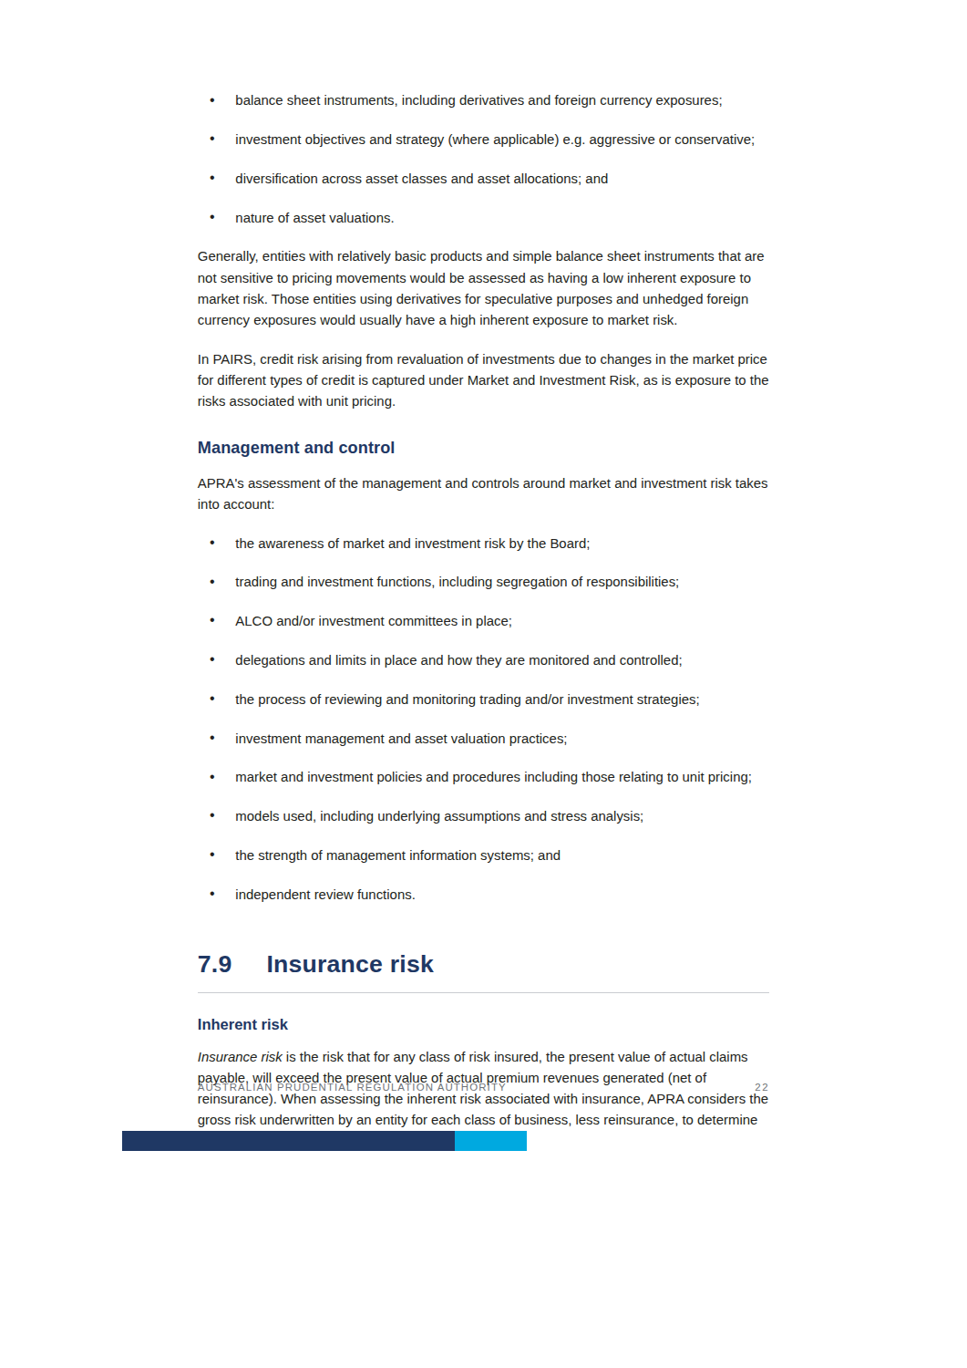balance sheet instruments, including derivatives and foreign currency exposures;
investment objectives and strategy (where applicable) e.g. aggressive or conservative;
diversification across asset classes and asset allocations; and
nature of asset valuations.
Generally, entities with relatively basic products and simple balance sheet instruments that are not sensitive to pricing movements would be assessed as having a low inherent exposure to market risk. Those entities using derivatives for speculative purposes and unhedged foreign currency exposures would usually have a high inherent exposure to market risk.
In PAIRS, credit risk arising from revaluation of investments due to changes in the market price for different types of credit is captured under Market and Investment Risk, as is exposure to the risks associated with unit pricing.
Management and control
APRA's assessment of the management and controls around market and investment risk takes into account:
the awareness of market and investment risk by the Board;
trading and investment functions, including segregation of responsibilities;
ALCO and/or investment committees in place;
delegations and limits in place and how they are monitored and controlled;
the process of reviewing and monitoring trading and/or investment strategies;
investment management and asset valuation practices;
market and investment policies and procedures including those relating to unit pricing;
models used, including underlying assumptions and stress analysis;
the strength of management information systems; and
independent review functions.
7.9 Insurance risk
Inherent risk
Insurance risk is the risk that for any class of risk insured, the present value of actual claims payable, will exceed the present value of actual premium revenues generated (net of reinsurance). When assessing the inherent risk associated with insurance, APRA considers the gross risk underwritten by an entity for each class of business, less reinsurance, to determine the level of risk retained.
Australian Prudential Regulation Authority
22